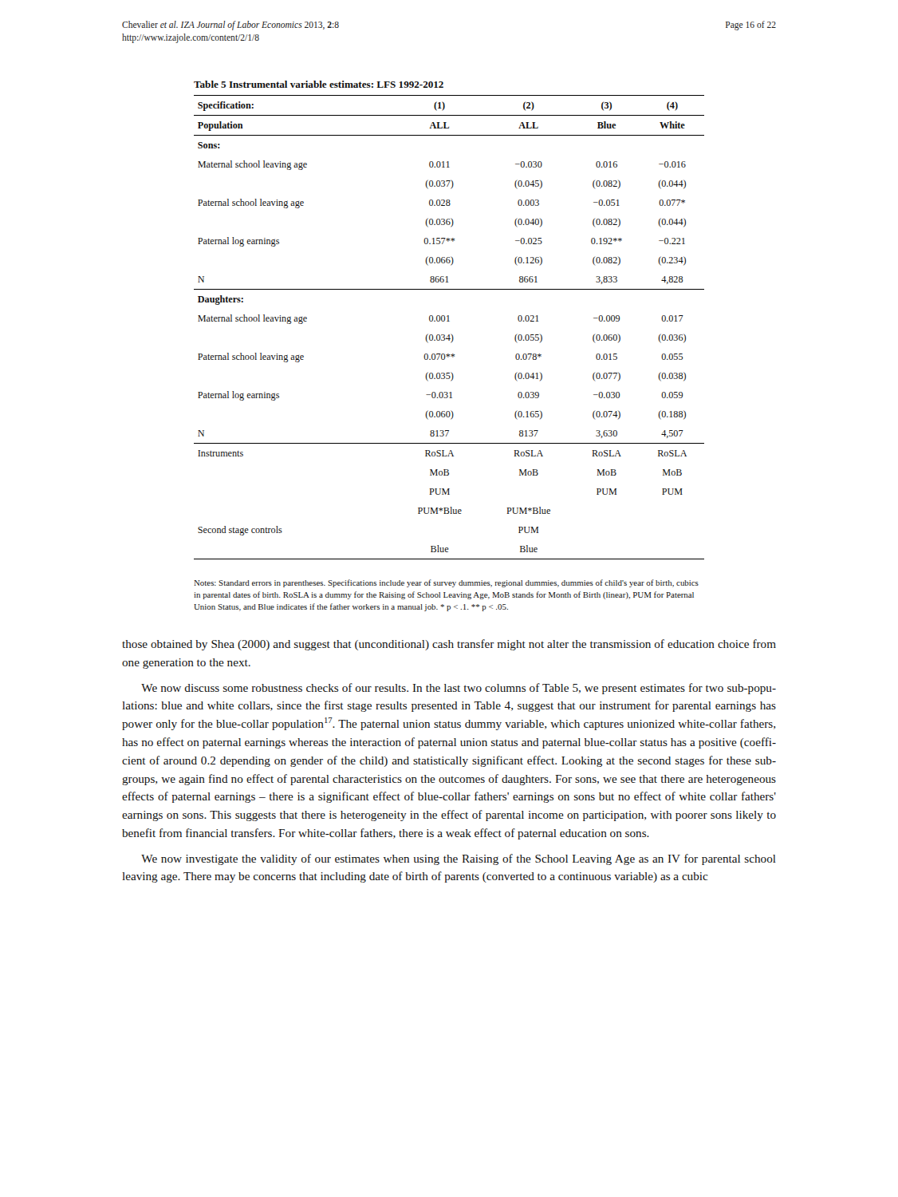Chevalier et al. IZA Journal of Labor Economics 2013, 2:8 http://www.izajole.com/content/2/1/8
Page 16 of 22
Table 5 Instrumental variable estimates: LFS 1992-2012
| Specification: | (1) | (2) | (3) | (4) |
| --- | --- | --- | --- | --- |
| Population | ALL | ALL | Blue | White |
| Sons: |
| Maternal school leaving age | 0.011 | −0.030 | 0.016 | −0.016 |
| | (0.037) | (0.045) | (0.082) | (0.044) |
| Paternal school leaving age | 0.028 | 0.003 | −0.051 | 0.077* |
| | (0.036) | (0.040) | (0.082) | (0.044) |
| Paternal log earnings | 0.157** | −0.025 | 0.192** | −0.221 |
| | (0.066) | (0.126) | (0.082) | (0.234) |
| N | 8661 | 8661 | 3,833 | 4,828 |
| Daughters: |
| Maternal school leaving age | 0.001 | 0.021 | −0.009 | 0.017 |
| | (0.034) | (0.055) | (0.060) | (0.036) |
| Paternal school leaving age | 0.070** | 0.078* | 0.015 | 0.055 |
| | (0.035) | (0.041) | (0.077) | (0.038) |
| Paternal log earnings | −0.031 | 0.039 | −0.030 | 0.059 |
| | (0.060) | (0.165) | (0.074) | (0.188) |
| N | 8137 | 8137 | 3,630 | 4,507 |
| Instruments | RoSLA | RoSLA | RoSLA | RoSLA |
| | MoB | MoB | MoB | MoB |
| | PUM | | PUM | PUM |
| | PUM*Blue | PUM*Blue | | |
| Second stage controls | | PUM | | |
| | Blue | Blue | | |
Notes: Standard errors in parentheses. Specifications include year of survey dummies, regional dummies, dummies of child's year of birth, cubics in parental dates of birth. RoSLA is a dummy for the Raising of School Leaving Age, MoB stands for Month of Birth (linear), PUM for Paternal Union Status, and Blue indicates if the father workers in a manual job. * p < .1. ** p < .05.
those obtained by Shea (2000) and suggest that (unconditional) cash transfer might not alter the transmission of education choice from one generation to the next.
We now discuss some robustness checks of our results. In the last two columns of Table 5, we present estimates for two sub-populations: blue and white collars, since the first stage results presented in Table 4, suggest that our instrument for parental earnings has power only for the blue-collar population17. The paternal union status dummy variable, which captures unionized white-collar fathers, has no effect on paternal earnings whereas the interaction of paternal union status and paternal blue-collar status has a positive (coefficient of around 0.2 depending on gender of the child) and statistically significant effect. Looking at the second stages for these sub-groups, we again find no effect of parental characteristics on the outcomes of daughters. For sons, we see that there are heterogeneous effects of paternal earnings – there is a significant effect of blue-collar fathers' earnings on sons but no effect of white collar fathers' earnings on sons. This suggests that there is heterogeneity in the effect of parental income on participation, with poorer sons likely to benefit from financial transfers. For white-collar fathers, there is a weak effect of paternal education on sons.
We now investigate the validity of our estimates when using the Raising of the School Leaving Age as an IV for parental school leaving age. There may be concerns that including date of birth of parents (converted to a continuous variable) as a cubic